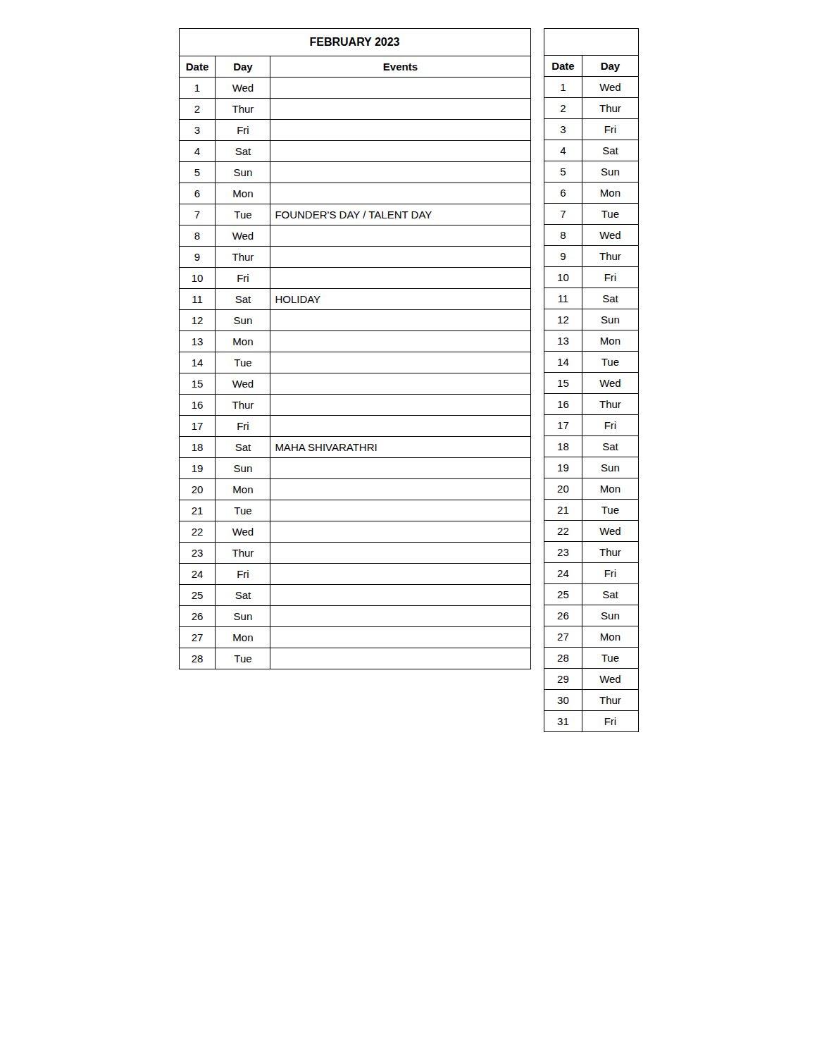FEBRUARY 2023
| Date | Day | Events |
| --- | --- | --- |
| 1 | Wed | |
| 2 | Thur | |
| 3 | Fri | |
| 4 | Sat | |
| 5 | Sun | |
| 6 | Mon | |
| 7 | Tue | FOUNDER'S DAY / TALENT DAY |
| 8 | Wed | |
| 9 | Thur | |
| 10 | Fri | |
| 11 | Sat | HOLIDAY |
| 12 | Sun | |
| 13 | Mon | |
| 14 | Tue | |
| 15 | Wed | |
| 16 | Thur | |
| 17 | Fri | |
| 18 | Sat | MAHA SHIVARATHRI |
| 19 | Sun | |
| 20 | Mon | |
| 21 | Tue | |
| 22 | Wed | |
| 23 | Thur | |
| 24 | Fri | |
| 25 | Sat | |
| 26 | Sun | |
| 27 | Mon | |
| 28 | Tue | |
| Date | Day |
| --- | --- |
| 1 | Wed |
| 2 | Thur |
| 3 | Fri |
| 4 | Sat |
| 5 | Sun |
| 6 | Mon |
| 7 | Tue |
| 8 | Wed |
| 9 | Thur |
| 10 | Fri |
| 11 | Sat |
| 12 | Sun |
| 13 | Mon |
| 14 | Tue |
| 15 | Wed |
| 16 | Thur |
| 17 | Fri |
| 18 | Sat |
| 19 | Sun |
| 20 | Mon |
| 21 | Tue |
| 22 | Wed |
| 23 | Thur |
| 24 | Fri |
| 25 | Sat |
| 26 | Sun |
| 27 | Mon |
| 28 | Tue |
| 29 | Wed |
| 30 | Thur |
| 31 | Fri |